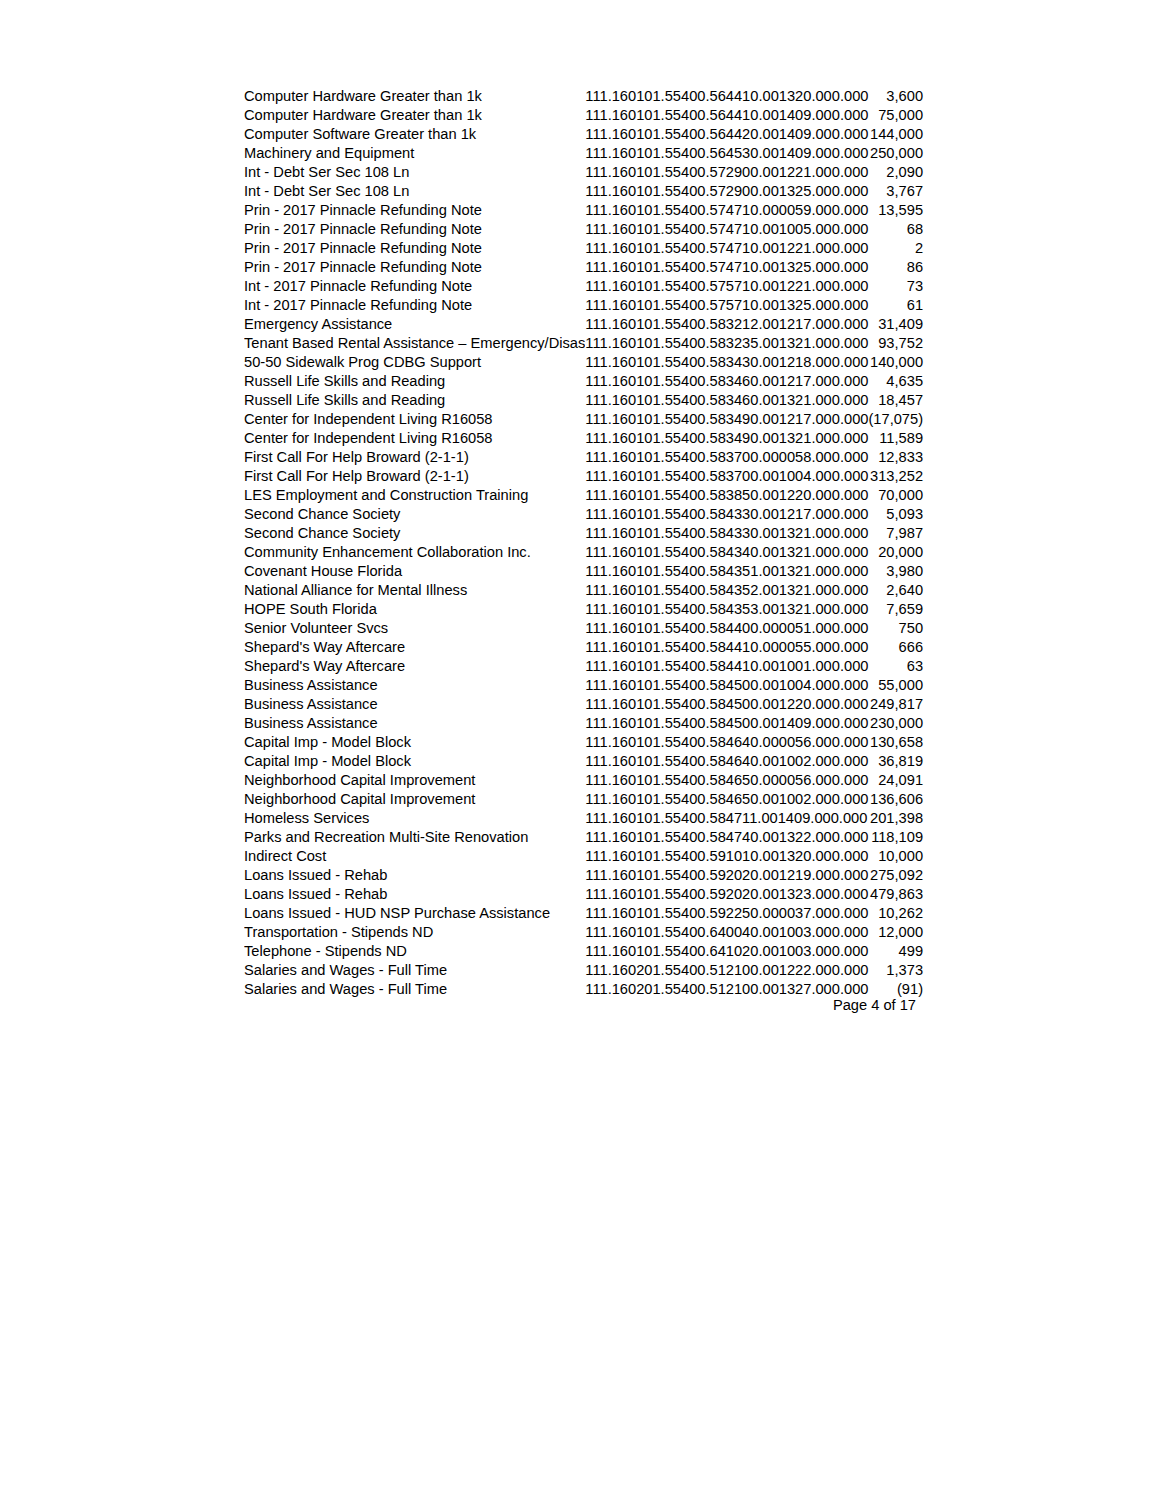| Computer Hardware Greater than 1k | 111.160101.55400.564410.001320.000.000 | 3,600 |
| Computer Hardware Greater than 1k | 111.160101.55400.564410.001409.000.000 | 75,000 |
| Computer Software Greater than 1k | 111.160101.55400.564420.001409.000.000 | 144,000 |
| Machinery and Equipment | 111.160101.55400.564530.001409.000.000 | 250,000 |
| Int - Debt Ser Sec 108 Ln | 111.160101.55400.572900.001221.000.000 | 2,090 |
| Int - Debt Ser Sec 108 Ln | 111.160101.55400.572900.001325.000.000 | 3,767 |
| Prin - 2017 Pinnacle Refunding Note | 111.160101.55400.574710.000059.000.000 | 13,595 |
| Prin - 2017 Pinnacle Refunding Note | 111.160101.55400.574710.001005.000.000 | 68 |
| Prin - 2017 Pinnacle Refunding Note | 111.160101.55400.574710.001221.000.000 | 2 |
| Prin - 2017 Pinnacle Refunding Note | 111.160101.55400.574710.001325.000.000 | 86 |
| Int - 2017 Pinnacle Refunding Note | 111.160101.55400.575710.001221.000.000 | 73 |
| Int - 2017 Pinnacle Refunding Note | 111.160101.55400.575710.001325.000.000 | 61 |
| Emergency Assistance | 111.160101.55400.583212.001217.000.000 | 31,409 |
| Tenant Based Rental Assistance – Emergency/Disas | 111.160101.55400.583235.001321.000.000 | 93,752 |
| 50-50 Sidewalk Prog CDBG Support | 111.160101.55400.583430.001218.000.000 | 140,000 |
| Russell Life Skills and Reading | 111.160101.55400.583460.001217.000.000 | 4,635 |
| Russell Life Skills and Reading | 111.160101.55400.583460.001321.000.000 | 18,457 |
| Center for Independent Living R16058 | 111.160101.55400.583490.001217.000.000 | (17,075) |
| Center for Independent Living R16058 | 111.160101.55400.583490.001321.000.000 | 11,589 |
| First Call For Help Broward (2-1-1) | 111.160101.55400.583700.000058.000.000 | 12,833 |
| First Call For Help Broward (2-1-1) | 111.160101.55400.583700.001004.000.000 | 313,252 |
| LES Employment and Construction Training | 111.160101.55400.583850.001220.000.000 | 70,000 |
| Second Chance Society | 111.160101.55400.584330.001217.000.000 | 5,093 |
| Second Chance Society | 111.160101.55400.584330.001321.000.000 | 7,987 |
| Community Enhancement Collaboration Inc. | 111.160101.55400.584340.001321.000.000 | 20,000 |
| Covenant House Florida | 111.160101.55400.584351.001321.000.000 | 3,980 |
| National Alliance for Mental Illness | 111.160101.55400.584352.001321.000.000 | 2,640 |
| HOPE South Florida | 111.160101.55400.584353.001321.000.000 | 7,659 |
| Senior Volunteer Svcs | 111.160101.55400.584400.000051.000.000 | 750 |
| Shepard's Way Aftercare | 111.160101.55400.584410.000055.000.000 | 666 |
| Shepard's Way Aftercare | 111.160101.55400.584410.001001.000.000 | 63 |
| Business Assistance | 111.160101.55400.584500.001004.000.000 | 55,000 |
| Business Assistance | 111.160101.55400.584500.001220.000.000 | 249,817 |
| Business Assistance | 111.160101.55400.584500.001409.000.000 | 230,000 |
| Capital Imp - Model Block | 111.160101.55400.584640.000056.000.000 | 130,658 |
| Capital Imp - Model Block | 111.160101.55400.584640.001002.000.000 | 36,819 |
| Neighborhood Capital Improvement | 111.160101.55400.584650.000056.000.000 | 24,091 |
| Neighborhood Capital Improvement | 111.160101.55400.584650.001002.000.000 | 136,606 |
| Homeless Services | 111.160101.55400.584711.001409.000.000 | 201,398 |
| Parks and Recreation Multi-Site Renovation | 111.160101.55400.584740.001322.000.000 | 118,109 |
| Indirect Cost | 111.160101.55400.591010.001320.000.000 | 10,000 |
| Loans Issued - Rehab | 111.160101.55400.592020.001219.000.000 | 275,092 |
| Loans Issued - Rehab | 111.160101.55400.592020.001323.000.000 | 479,863 |
| Loans Issued - HUD NSP Purchase Assistance | 111.160101.55400.592250.000037.000.000 | 10,262 |
| Transportation - Stipends ND | 111.160101.55400.640040.001003.000.000 | 12,000 |
| Telephone - Stipends ND | 111.160101.55400.641020.001003.000.000 | 499 |
| Salaries and Wages - Full Time | 111.160201.55400.512100.001222.000.000 | 1,373 |
| Salaries and Wages - Full Time | 111.160201.55400.512100.001327.000.000 | (91) |
Page 4 of 17